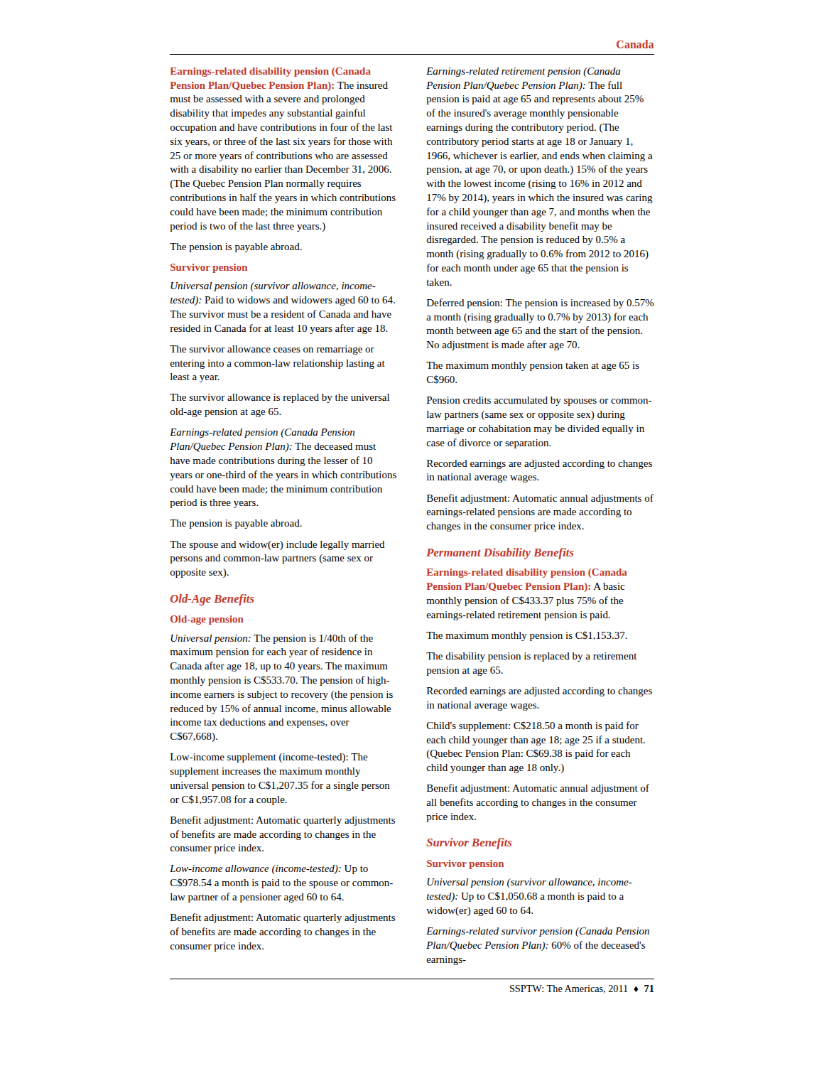Canada
Earnings-related disability pension (Canada Pension Plan/Quebec Pension Plan): The insured must be assessed with a severe and prolonged disability that impedes any substantial gainful occupation and have contributions in four of the last six years, or three of the last six years for those with 25 or more years of contributions who are assessed with a disability no earlier than December 31, 2006. (The Quebec Pension Plan normally requires contributions in half the years in which contributions could have been made; the minimum contribution period is two of the last three years.)
The pension is payable abroad.
Survivor pension
Universal pension (survivor allowance, income-tested): Paid to widows and widowers aged 60 to 64. The survivor must be a resident of Canada and have resided in Canada for at least 10 years after age 18.
The survivor allowance ceases on remarriage or entering into a common-law relationship lasting at least a year.
The survivor allowance is replaced by the universal old-age pension at age 65.
Earnings-related pension (Canada Pension Plan/Quebec Pension Plan): The deceased must have made contributions during the lesser of 10 years or one-third of the years in which contributions could have been made; the minimum contribution period is three years.
The pension is payable abroad.
The spouse and widow(er) include legally married persons and common-law partners (same sex or opposite sex).
Old-Age Benefits
Old-age pension
Universal pension: The pension is 1/40th of the maximum pension for each year of residence in Canada after age 18, up to 40 years. The maximum monthly pension is C$533.70. The pension of high-income earners is subject to recovery (the pension is reduced by 15% of annual income, minus allowable income tax deductions and expenses, over C$67,668).
Low-income supplement (income-tested): The supplement increases the maximum monthly universal pension to C$1,207.35 for a single person or C$1,957.08 for a couple.
Benefit adjustment: Automatic quarterly adjustments of benefits are made according to changes in the consumer price index.
Low-income allowance (income-tested): Up to C$978.54 a month is paid to the spouse or common-law partner of a pensioner aged 60 to 64.
Benefit adjustment: Automatic quarterly adjustments of benefits are made according to changes in the consumer price index.
Earnings-related retirement pension (Canada Pension Plan/Quebec Pension Plan): The full pension is paid at age 65 and represents about 25% of the insured's average monthly pensionable earnings during the contributory period. (The contributory period starts at age 18 or January 1, 1966, whichever is earlier, and ends when claiming a pension, at age 70, or upon death.) 15% of the years with the lowest income (rising to 16% in 2012 and 17% by 2014), years in which the insured was caring for a child younger than age 7, and months when the insured received a disability benefit may be disregarded. The pension is reduced by 0.5% a month (rising gradually to 0.6% from 2012 to 2016) for each month under age 65 that the pension is taken.
Deferred pension: The pension is increased by 0.57% a month (rising gradually to 0.7% by 2013) for each month between age 65 and the start of the pension. No adjustment is made after age 70.
The maximum monthly pension taken at age 65 is C$960.
Pension credits accumulated by spouses or common-law partners (same sex or opposite sex) during marriage or cohabitation may be divided equally in case of divorce or separation.
Recorded earnings are adjusted according to changes in national average wages.
Benefit adjustment: Automatic annual adjustments of earnings-related pensions are made according to changes in the consumer price index.
Permanent Disability Benefits
Earnings-related disability pension (Canada Pension Plan/Quebec Pension Plan): A basic monthly pension of C$433.37 plus 75% of the earnings-related retirement pension is paid.
The maximum monthly pension is C$1,153.37.
The disability pension is replaced by a retirement pension at age 65.
Recorded earnings are adjusted according to changes in national average wages.
Child's supplement: C$218.50 a month is paid for each child younger than age 18; age 25 if a student. (Quebec Pension Plan: C$69.38 is paid for each child younger than age 18 only.)
Benefit adjustment: Automatic annual adjustment of all benefits according to changes in the consumer price index.
Survivor Benefits
Survivor pension
Universal pension (survivor allowance, income-tested): Up to C$1,050.68 a month is paid to a widow(er) aged 60 to 64.
Earnings-related survivor pension (Canada Pension Plan/Quebec Pension Plan): 60% of the deceased's earnings-
SSPTW: The Americas, 2011 ♦ 71